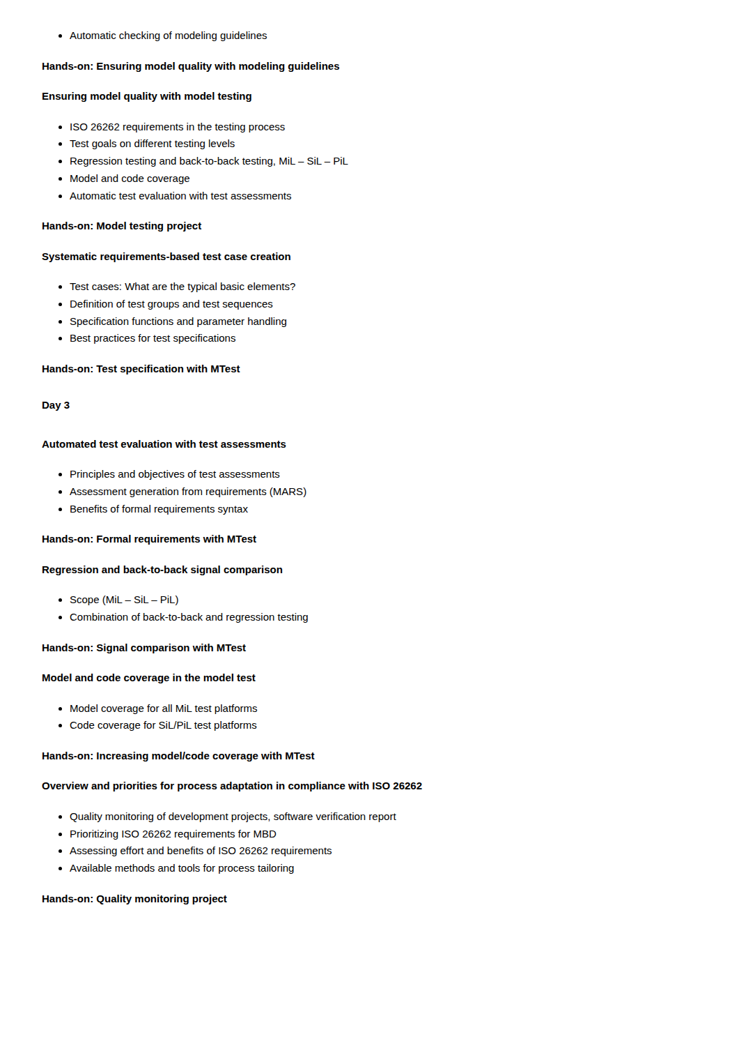Automatic checking of modeling guidelines
Hands-on: Ensuring model quality with modeling guidelines
Ensuring model quality with model testing
ISO 26262 requirements in the testing process
Test goals on different testing levels
Regression testing and back-to-back testing, MiL – SiL – PiL
Model and code coverage
Automatic test evaluation with test assessments
Hands-on: Model testing project
Systematic requirements-based test case creation
Test cases: What are the typical basic elements?
Definition of test groups and test sequences
Specification functions and parameter handling
Best practices for test specifications
Hands-on: Test specification with MTest
Day 3
Automated test evaluation with test assessments
Principles and objectives of test assessments
Assessment generation from requirements (MARS)
Benefits of formal requirements syntax
Hands-on: Formal requirements with MTest
Regression and back-to-back signal comparison
Scope (MiL – SiL – PiL)
Combination of back-to-back and regression testing
Hands-on: Signal comparison with MTest
Model and code coverage in the model test
Model coverage for all MiL test platforms
Code coverage for SiL/PiL test platforms
Hands-on: Increasing model/code coverage with MTest
Overview and priorities for process adaptation in compliance with ISO 26262
Quality monitoring of development projects, software verification report
Prioritizing ISO 26262 requirements for MBD
Assessing effort and benefits of ISO 26262 requirements
Available methods and tools for process tailoring
Hands-on: Quality monitoring project